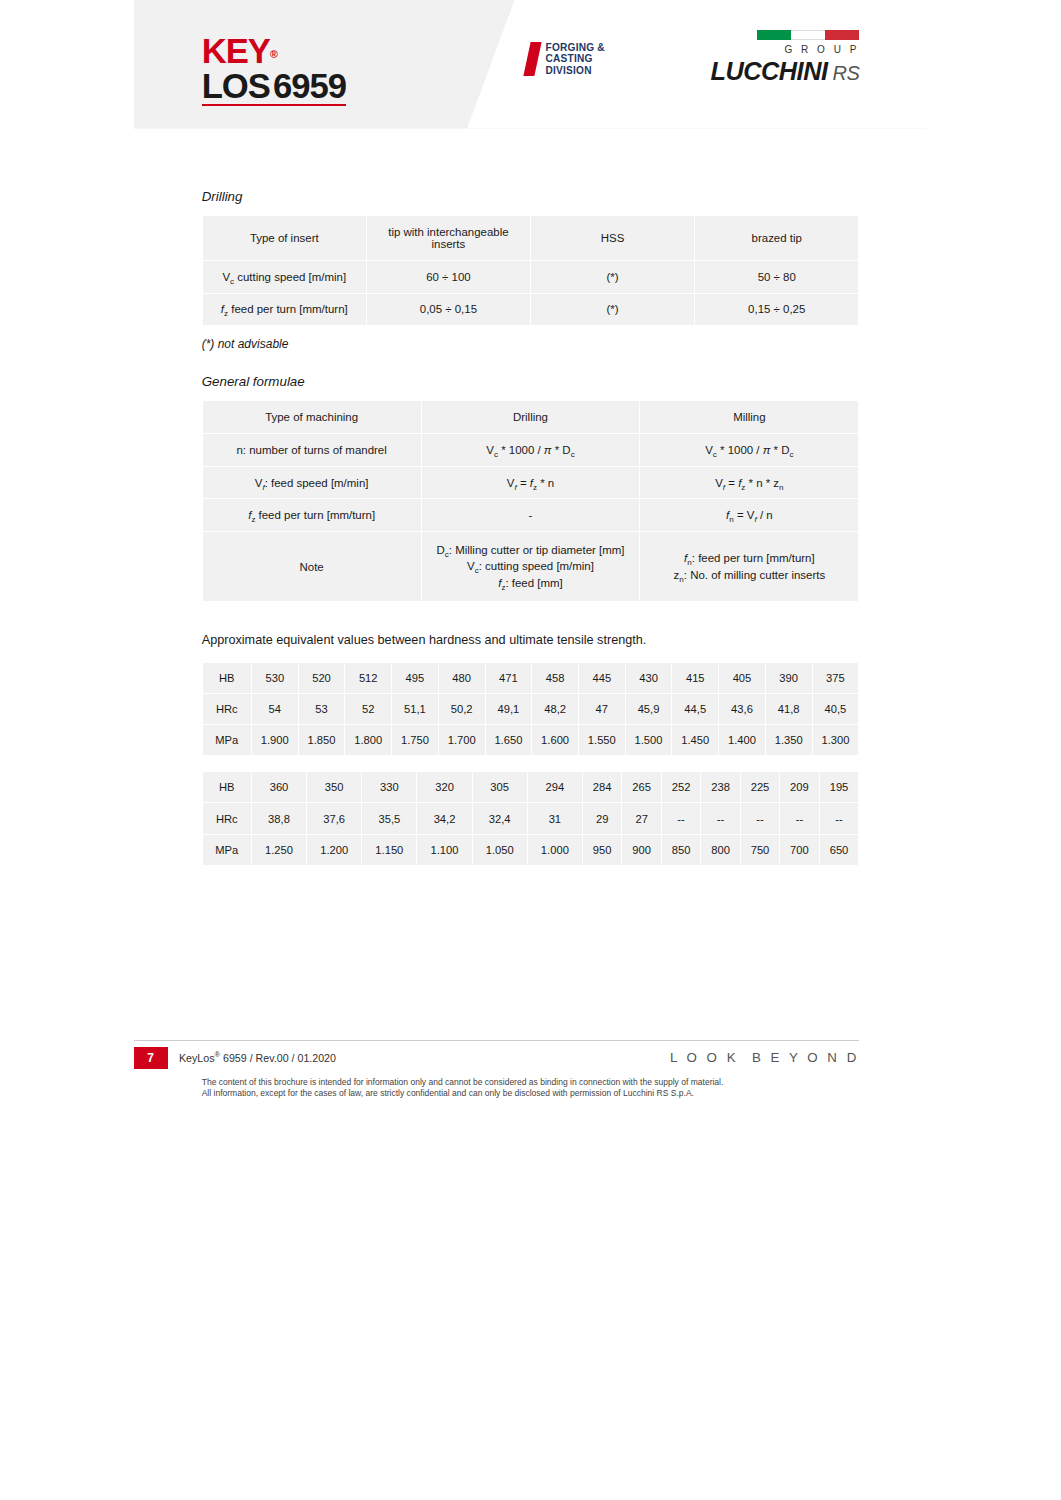KEY®
LOS 6959
FORGING &
CASTING
DIVISION
G R O U P
LUCCHINI RS
Drilling
| Type of insert | tip with interchangeable inserts | HSS | brazed tip |
| V c cutting speed [m/min] | 60 ÷ 100 | (*) | 50 ÷ 80 |
| f z feed per turn [mm/turn] | 0,05 ÷ 0,15 | (*) | 0,15 ÷ 0,25 |
(*) not advisable
General formulae
| Type of machining | Drilling | Milling |
| n: number of turns of mandrel | V c * 1000 / π * D c | V c * 1000 / π * D c |
| V f : feed speed [m/min] | V f = f z * n | V f = f z * n * z n |
| f z feed per turn [mm/turn] | - | f n = V f / n |
| Note | D c : Milling cutter or tip diameter [mm] V c : cutting speed [m/min] f z : feed [mm] | f n : feed per turn [mm/turn] z n : No. of milling cutter inserts |
Approximate equivalent values between hardness and ultimate tensile strength.
| HB | 530 | 520 | 512 | 495 | 480 | 471 | 458 | 445 | 430 | 415 | 405 | 390 | 375 |
| HRc | 54 | 53 | 52 | 51,1 | 50,2 | 49,1 | 48,2 | 47 | 45,9 | 44,5 | 43,6 | 41,8 | 40,5 |
| MPa | 1.900 | 1.850 | 1.800 | 1.750 | 1.700 | 1.650 | 1.600 | 1.550 | 1.500 | 1.450 | 1.400 | 1.350 | 1.300 |
| HB | 360 | 350 | 330 | 320 | 305 | 294 | 284 | 265 | 252 | 238 | 225 | 209 | 195 |
| HRc | 38,8 | 37,6 | 35,5 | 34,2 | 32,4 | 31 | 29 | 27 | -- | -- | -- | -- | -- |
| MPa | 1.250 | 1.200 | 1.150 | 1.100 | 1.050 | 1.000 | 950 | 900 | 850 | 800 | 750 | 700 | 650 |
7
KeyLos® 6959 / Rev.00 / 01.2020
L O O K B E Y O N D
The content of this brochure is intended for information only and cannot be considered as binding in connection with the supply of material.
All information, except for the cases of law, are strictly confidential and can only be disclosed with permission of Lucchini RS S.p.A.